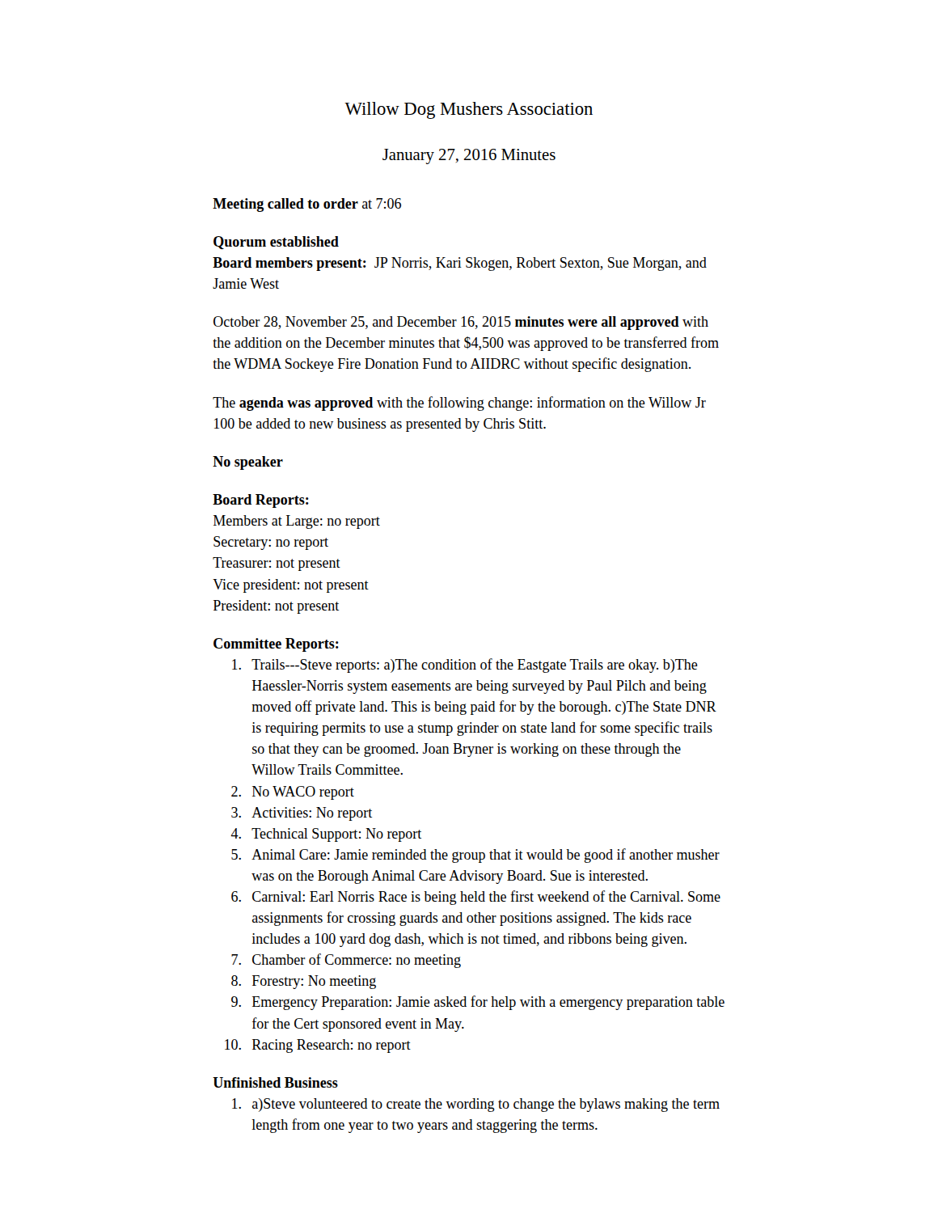Willow Dog Mushers Association
January 27, 2016 Minutes
Meeting called to order at 7:06
Quorum established
Board members present: JP Norris, Kari Skogen, Robert Sexton, Sue Morgan, and Jamie West
October 28, November 25, and December 16, 2015 minutes were all approved with the addition on the December minutes that $4,500 was approved to be transferred from the WDMA Sockeye Fire Donation Fund to AIIDRC without specific designation.
The agenda was approved with the following change: information on the Willow Jr 100 be added to new business as presented by Chris Stitt.
No speaker
Board Reports:
Members at Large: no report
Secretary: no report
Treasurer: not present
Vice president: not present
President: not present
Committee Reports:
Trails---Steve reports: a)The condition of the Eastgate Trails are okay. b)The Haessler-Norris system easements are being surveyed by Paul Pilch and being moved off private land. This is being paid for by the borough. c)The State DNR is requiring permits to use a stump grinder on state land for some specific trails so that they can be groomed. Joan Bryner is working on these through the Willow Trails Committee.
No WACO report
Activities: No report
Technical Support: No report
Animal Care: Jamie reminded the group that it would be good if another musher was on the Borough Animal Care Advisory Board. Sue is interested.
Carnival: Earl Norris Race is being held the first weekend of the Carnival. Some assignments for crossing guards and other positions assigned. The kids race includes a 100 yard dog dash, which is not timed, and ribbons being given.
Chamber of Commerce: no meeting
Forestry: No meeting
Emergency Preparation: Jamie asked for help with a emergency preparation table for the Cert sponsored event in May.
Racing Research: no report
Unfinished Business
a)Steve volunteered to create the wording to change the bylaws making the term length from one year to two years and staggering the terms.